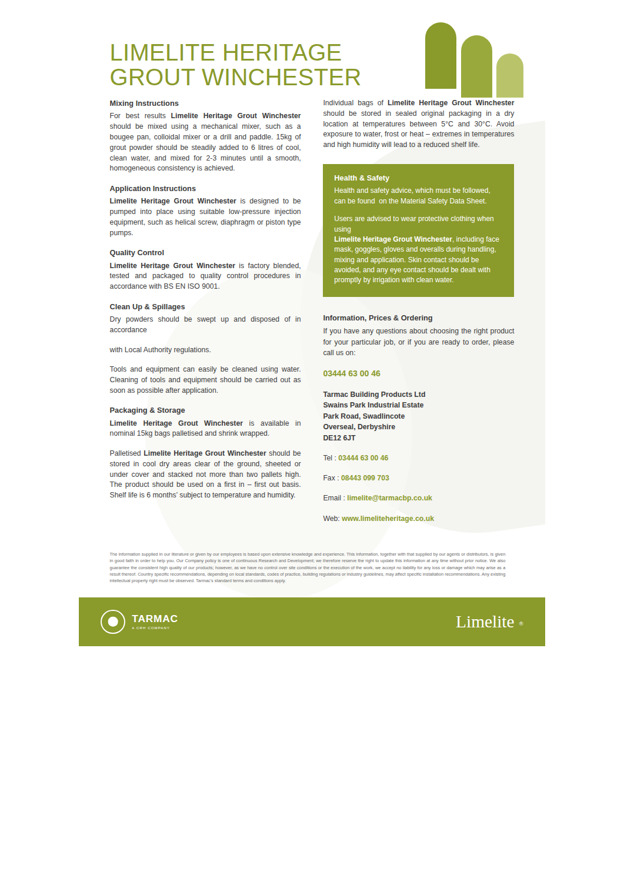LIMELITE HERITAGE GROUT WINCHESTER
Mixing Instructions
For best results Limelite Heritage Grout Winchester should be mixed using a mechanical mixer, such as a bougee pan, colloidal mixer or a drill and paddle. 15kg of grout powder should be steadily added to 6 litres of cool, clean water, and mixed for 2-3 minutes until a smooth, homogeneous consistency is achieved.
Application Instructions
Limelite Heritage Grout Winchester is designed to be pumped into place using suitable low-pressure injection equipment, such as helical screw, diaphragm or piston type pumps.
Quality Control
Limelite Heritage Grout Winchester is factory blended, tested and packaged to quality control procedures in accordance with BS EN ISO 9001.
Clean Up & Spillages
Dry powders should be swept up and disposed of in accordance
with Local Authority regulations.
Tools and equipment can easily be cleaned using water. Cleaning of tools and equipment should be carried out as soon as possible after application.
Packaging & Storage
Limelite Heritage Grout Winchester is available in nominal 15kg bags palletised and shrink wrapped.
Palletised Limelite Heritage Grout Winchester should be stored in cool dry areas clear of the ground, sheeted or under cover and stacked not more than two pallets high. The product should be used on a first in – first out basis. Shelf life is 6 months’ subject to temperature and humidity.
Individual bags of Limelite Heritage Grout Winchester should be stored in sealed original packaging in a dry location at temperatures between 5°C and 30°C. Avoid exposure to water, frost or heat – extremes in temperatures and high humidity will lead to a reduced shelf life.
Health & Safety
Health and safety advice, which must be followed, can be found on the Material Safety Data Sheet.
Users are advised to wear protective clothing when using
Limelite Heritage Grout Winchester, including face mask, goggles, gloves and overalls during handling, mixing and application. Skin contact should be avoided, and any eye contact should be dealt with promptly by irrigation with clean water.
Information, Prices & Ordering
If you have any questions about choosing the right product for your particular job, or if you are ready to order, please call us on:
03444 63 00 46
Tarmac Building Products Ltd Swains Park Industrial Estate Park Road, Swadlincote Overseal, Derbyshire DE12 6JT
Tel : 03444 63 00 46
Fax : 08443 099 703
Email : limelite@tarmacbp.co.uk
Web: www.limeliteheritage.co.uk
The information supplied in our literature or given by our employees is based upon extensive knowledge and experience. This information, together with that supplied by our agents or distributors, is given in good faith in order to help you. Our Company policy is one of continuous Research and Development; we therefore reserve the right to update this information at any time without prior notice. We also guarantee the consistent high quality of our products; however, as we have no control over site conditions or the execution of the work, we accept no liability for any loss or damage which may arise as a result thereof. Country specific recommendations, depending on local standards, codes of practice, building regulations or industry guidelines, may affect specific installation recommendations. Any existing intellectual property right must be observed. Tarmac’s standard terms and conditions apply.
TARMAC
A CRH COMPANY
Limelite®